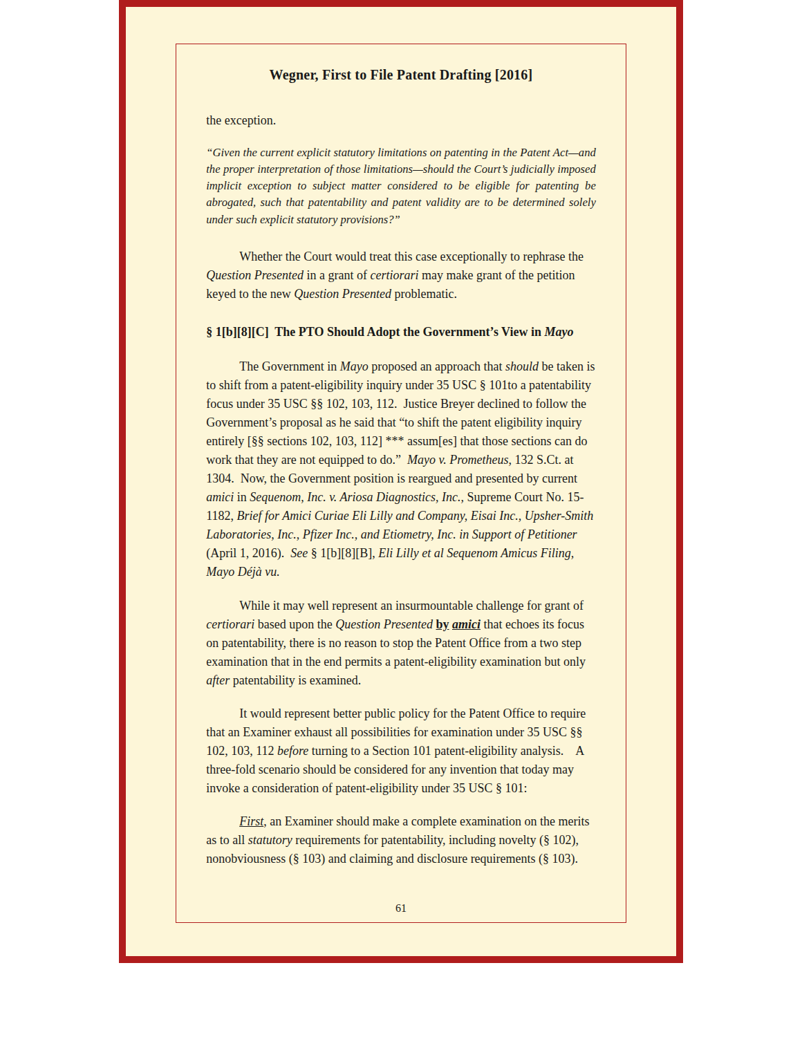Wegner, First to File Patent Drafting [2016]
the exception.
“Given the current explicit statutory limitations on patenting in the Patent Act—and the proper interpretation of those limitations—should the Court’s judicially imposed implicit exception to subject matter considered to be eligible for patenting be abrogated, such that patentability and patent validity are to be determined solely under such explicit statutory provisions?”
Whether the Court would treat this case exceptionally to rephrase the Question Presented in a grant of certiorari may make grant of the petition keyed to the new Question Presented problematic.
§ 1[b][8][C] The PTO Should Adopt the Government’s View in Mayo
The Government in Mayo proposed an approach that should be taken is to shift from a patent-eligibility inquiry under 35 USC § 101to a patentability focus under 35 USC §§ 102, 103, 112. Justice Breyer declined to follow the Government’s proposal as he said that “to shift the patent eligibility inquiry entirely [§§ sections 102, 103, 112] *** assum[es] that those sections can do work that they are not equipped to do.” Mayo v. Prometheus, 132 S.Ct. at 1304. Now, the Government position is reargued and presented by current amici in Sequenom, Inc. v. Ariosa Diagnostics, Inc., Supreme Court No. 15-1182, Brief for Amici Curiae Eli Lilly and Company, Eisai Inc., Upsher-Smith Laboratories, Inc., Pfizer Inc., and Etiometry, Inc. in Support of Petitioner (April 1, 2016). See § 1[b][8][B], Eli Lilly et al Sequenom Amicus Filing, Mayo Déjà vu.
While it may well represent an insurmountable challenge for grant of certiorari based upon the Question Presented by amici that echoes its focus on patentability, there is no reason to stop the Patent Office from a two step examination that in the end permits a patent-eligibility examination but only after patentability is examined.
It would represent better public policy for the Patent Office to require that an Examiner exhaust all possibilities for examination under 35 USC §§ 102, 103, 112 before turning to a Section 101 patent-eligibility analysis. A three-fold scenario should be considered for any invention that today may invoke a consideration of patent-eligibility under 35 USC § 101:
First, an Examiner should make a complete examination on the merits as to all statutory requirements for patentability, including novelty (§ 102), nonobviousness (§ 103) and claiming and disclosure requirements (§ 103).
61